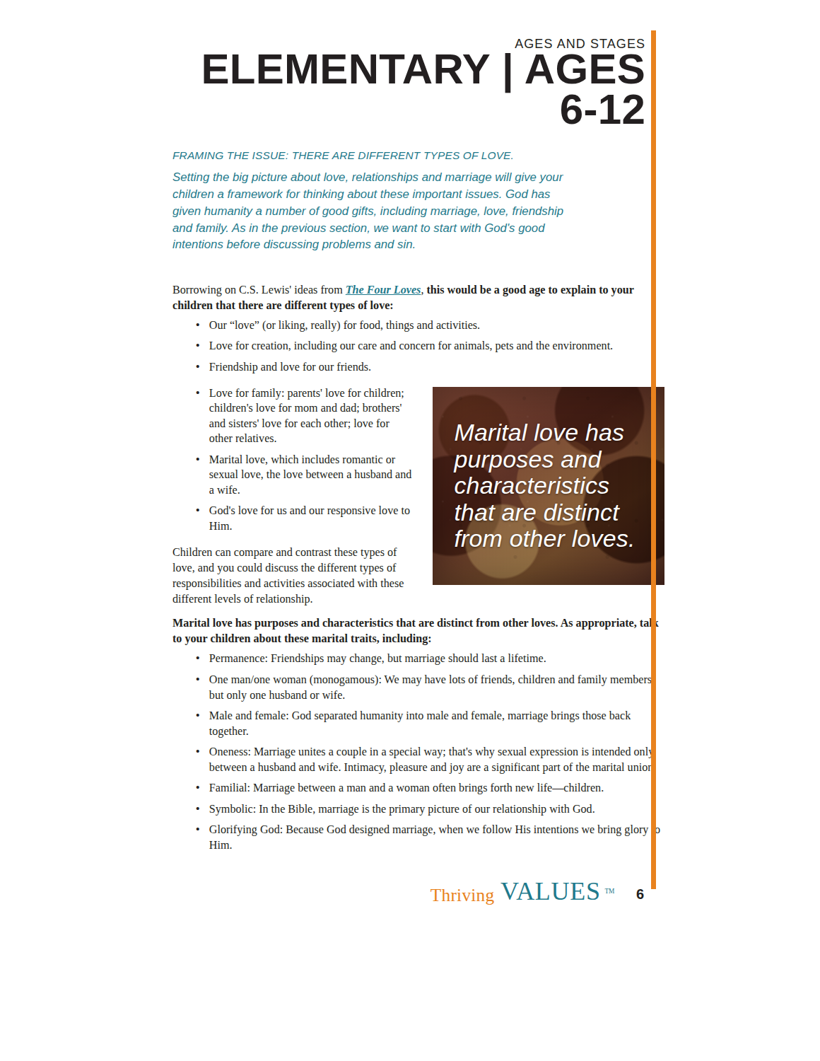Ages and Stages
Elementary | Ages 6-12
Framing the Issue: There are different types of love.
Setting the big picture about love, relationships and marriage will give your children a framework for thinking about these important issues. God has given humanity a number of good gifts, including marriage, love, friendship and family. As in the previous section, we want to start with God's good intentions before discussing problems and sin.
Borrowing on C.S. Lewis' ideas from The Four Loves, this would be a good age to explain to your children that there are different types of love:
Our “love” (or liking, really) for food, things and activities.
Love for creation, including our care and concern for animals, pets and the environment.
Friendship and love for our friends.
Marital love has purposes and characteristics that are distinct from other loves.
Love for family: parents' love for children; children's love for mom and dad; brothers' and sisters' love for each other; love for other relatives.
Marital love, which includes romantic or sexual love, the love between a husband and a wife.
God's love for us and our responsive love to Him.
Children can compare and contrast these types of love, and you could discuss the different types of responsibilities and activities associated with these different levels of relationship.
Marital love has purposes and characteristics that are distinct from other loves. As appropriate, talk to your children about these marital traits, including:
Permanence: Friendships may change, but marriage should last a lifetime.
One man/one woman (monogamous): We may have lots of friends, children and family members, but only one husband or wife.
Male and female: God separated humanity into male and female, marriage brings those back together.
Oneness: Marriage unites a couple in a special way; that's why sexual expression is intended only between a husband and wife. Intimacy, pleasure and joy are a significant part of the marital union.
Familial: Marriage between a man and a woman often brings forth new life—children.
Symbolic: In the Bible, marriage is the primary picture of our relationship with God.
Glorifying God: Because God designed marriage, when we follow His intentions we bring glory to Him.
Thriving VALUES TM
6